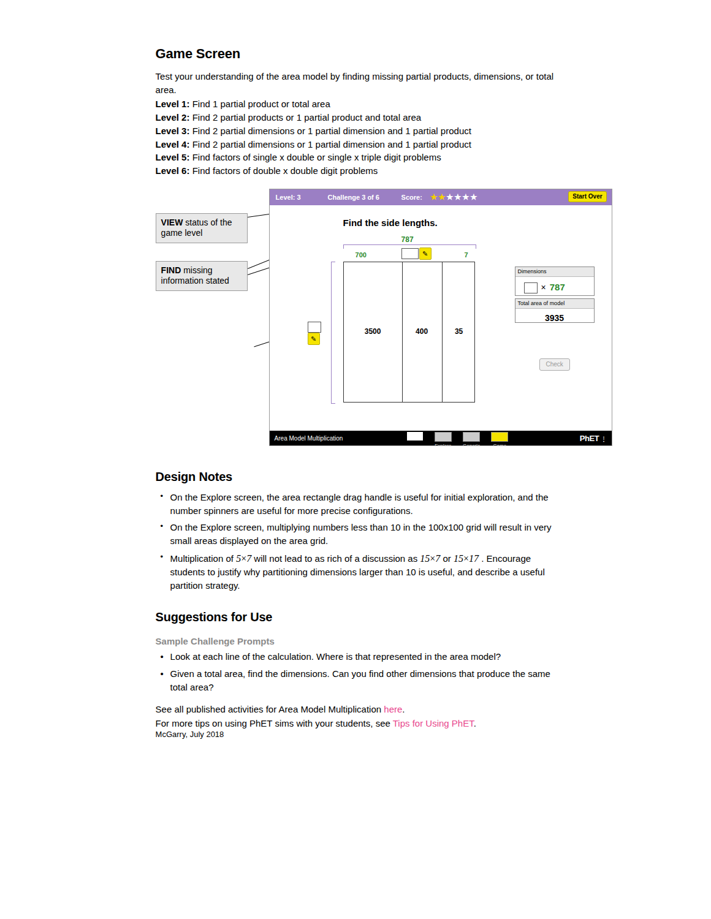Game Screen
Test your understanding of the area model by finding missing partial products, dimensions, or total area.
Level 1: Find 1 partial product or total area
Level 2: Find 2 partial products or 1 partial product and total area
Level 3: Find 2 partial dimensions or 1 partial dimension and 1 partial product
Level 4: Find 2 partial dimensions or 1 partial dimension and 1 partial product
Level 5: Find factors of single x double or single x triple digit problems
Level 6: Find factors of double x double digit problems
VIEW status of the game level
FIND missing information stated
START OVER to reset progress
SUBMIT answers using the edit buttons
Level: 3 Challenge 3 of 6 Score: ★★★★★★ Start Over
Find the side lengths.
787
700
7
✎
✎
3500
400
35
Dimensions
×787
Total area of model
3935
Check
Area Model Multiplication ⌂ Explore Generic Game PhET⋮
Design Notes
On the Explore screen, the area rectangle drag handle is useful for initial exploration, and the number spinners are useful for more precise configurations.
On the Explore screen, multiplying numbers less than 10 in the 100x100 grid will result in very small areas displayed on the area grid.
Multiplication of 5×7 will not lead to as rich of a discussion as 15×7 or 15×17 . Encourage students to justify why partitioning dimensions larger than 10 is useful, and describe a useful partition strategy.
Suggestions for Use
Sample Challenge Prompts
Look at each line of the calculation. Where is that represented in the area model?
Given a total area, find the dimensions. Can you find other dimensions that produce the same total area?
See all published activities for Area Model Multiplication here.
For more tips on using PhET sims with your students, see Tips for Using PhET.
McGarry, July 2018